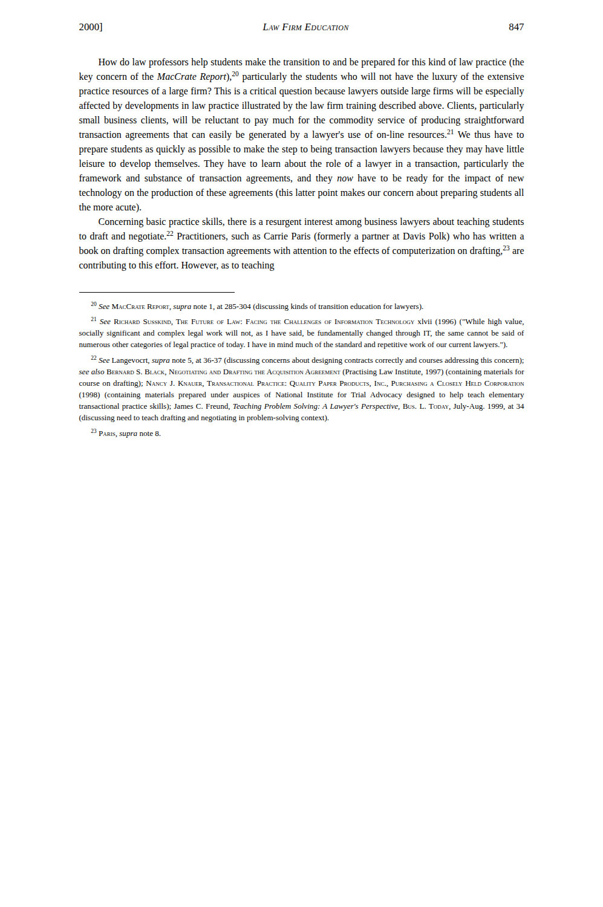2000] Law Firm Education 847
How do law professors help students make the transition to and be prepared for this kind of law practice (the key concern of the MacCrate Report),20 particularly the students who will not have the luxury of the extensive practice resources of a large firm? This is a critical question because lawyers outside large firms will be especially affected by developments in law practice illustrated by the law firm training described above. Clients, particularly small business clients, will be reluctant to pay much for the commodity service of producing straightforward transaction agreements that can easily be generated by a lawyer's use of on-line resources.21 We thus have to prepare students as quickly as possible to make the step to being transaction lawyers because they may have little leisure to develop themselves. They have to learn about the role of a lawyer in a transaction, particularly the framework and substance of transaction agreements, and they now have to be ready for the impact of new technology on the production of these agreements (this latter point makes our concern about preparing students all the more acute).
Concerning basic practice skills, there is a resurgent interest among business lawyers about teaching students to draft and negotiate.22 Practitioners, such as Carrie Paris (formerly a partner at Davis Polk) who has written a book on drafting complex transaction agreements with attention to the effects of computerization on drafting,23 are contributing to this effort. However, as to teaching
20 See MacCrate Report, supra note 1, at 285-304 (discussing kinds of transition education for lawyers).
21 See Richard Susskind, The Future of Law: Facing the Challenges of Information Technology xlvii (1996) ("While high value, socially significant and complex legal work will not, as I have said, be fundamentally changed through IT, the same cannot be said of numerous other categories of legal practice of today. I have in mind much of the standard and repetitive work of our current lawyers.").
22 See Langevocrt, supra note 5, at 36-37 (discussing concerns about designing contracts correctly and courses addressing this concern); see also Bernard S. Black, Negotiating and Drafting the Acquisition Agreement (Practising Law Institute, 1997) (containing materials for course on drafting); Nancy J. Knauer, Transactional Practice: Quality Paper Products, Inc., Purchasing a Closely Held Corporation (1998) (containing materials prepared under auspices of National Institute for Trial Advocacy designed to help teach elementary transactional practice skills); James C. Freund, Teaching Problem Solving: A Lawyer's Perspective, Bus. L. Today, July-Aug. 1999, at 34 (discussing need to teach drafting and negotiating in problem-solving context).
23 Paris, supra note 8.